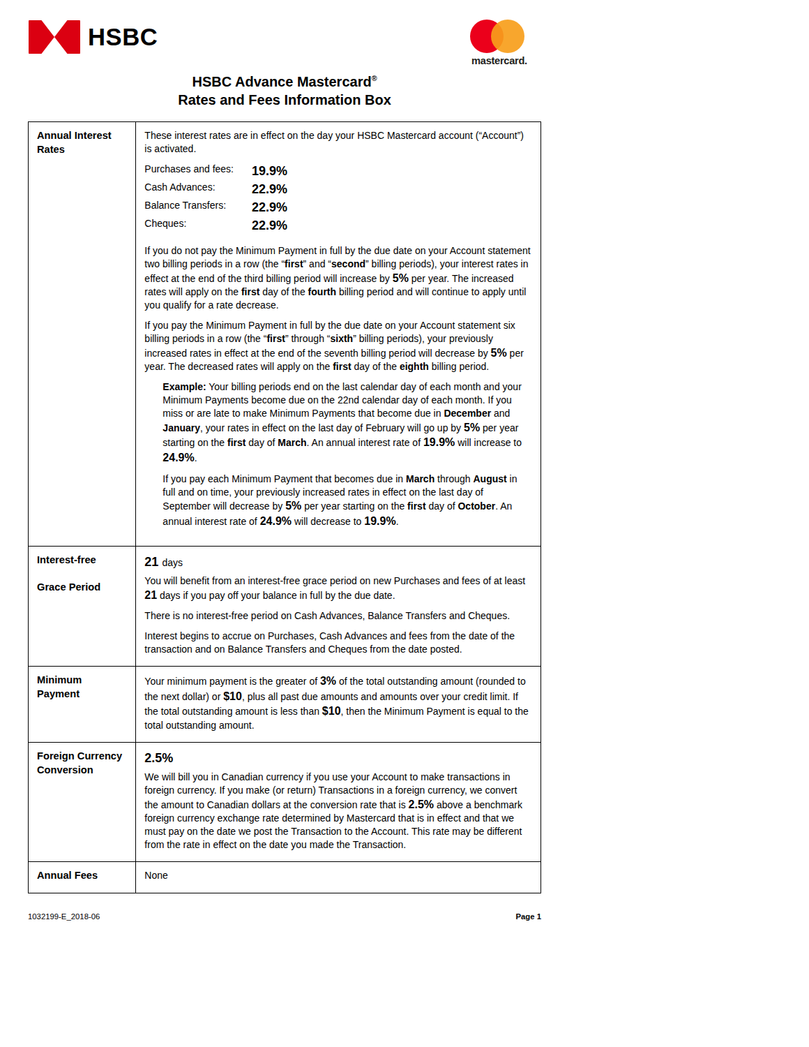HSBC
mastercard.
HSBC Advance Mastercard®
Rates and Fees Information Box
| Annual Interest Rates | These interest rates are in effect on the day your HSBC Mastercard account (“Account”) is activated. Purchases and fees: 19.9% Cash Advances: 22.9% Balance Transfers: 22.9% Cheques: 22.9% If you do not pay the Minimum Payment in full by the due date on your Account statement two billing periods in a row (the “ first ” and “ second ” billing periods), your interest rates in effect at the end of the third billing period will increase by 5% per year. The increased rates will apply on the first day of the fourth billing period and will continue to apply until you qualify for a rate decrease. If you pay the Minimum Payment in full by the due date on your Account statement six billing periods in a row (the “ first ” through “ sixth ” billing periods), your previously increased rates in effect at the end of the seventh billing period will decrease by 5% per year. The decreased rates will apply on the first day of the eighth billing period. Example: Your billing periods end on the last calendar day of each month and your Minimum Payments become due on the 22nd calendar day of each month. If you miss or are late to make Minimum Payments that become due in December and January , your rates in effect on the last day of February will go up by 5% per year starting on the first day of March . An annual interest rate of 19.9% will increase to 24.9% . If you pay each Minimum Payment that becomes due in March through August in full and on time, your previously increased rates in effect on the last day of September will decrease by 5% per year starting on the first day of October . An annual interest rate of 24.9% will decrease to 19.9% . |
| Interest-free Grace Period | 21 days You will benefit from an interest-free grace period on new Purchases and fees of at least 21 days if you pay off your balance in full by the due date. There is no interest-free period on Cash Advances, Balance Transfers and Cheques. Interest begins to accrue on Purchases, Cash Advances and fees from the date of the transaction and on Balance Transfers and Cheques from the date posted. |
| Minimum Payment | Your minimum payment is the greater of 3% of the total outstanding amount (rounded to the next dollar) or $10 , plus all past due amounts and amounts over your credit limit. If the total outstanding amount is less than $10 , then the Minimum Payment is equal to the total outstanding amount. |
| Foreign Currency Conversion | 2.5% We will bill you in Canadian currency if you use your Account to make transactions in foreign currency. If you make (or return) Transactions in a foreign currency, we convert the amount to Canadian dollars at the conversion rate that is 2.5% above a benchmark foreign currency exchange rate determined by Mastercard that is in effect and that we must pay on the date we post the Transaction to the Account. This rate may be different from the rate in effect on the date you made the Transaction. |
| Annual Fees | None |
1032199-E_2018-06
Page 1